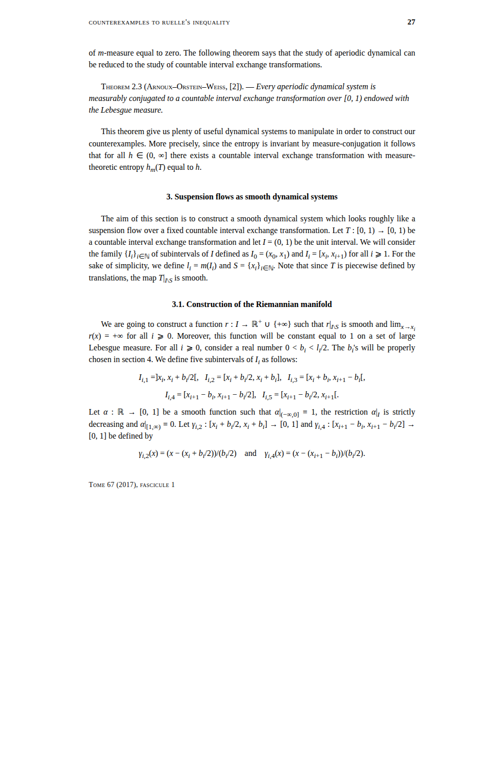counterexamples to ruelle's inequality 27
of m-measure equal to zero. The following theorem says that the study of aperiodic dynamical can be reduced to the study of countable interval exchange transformations.
Theorem 2.3 (Arnoux–Orstein–Weiss, [2]). — Every aperiodic dynamical system is measurably conjugated to a countable interval exchange transformation over [0, 1) endowed with the Lebesgue measure.
This theorem give us plenty of useful dynamical systems to manipulate in order to construct our counterexamples. More precisely, since the entropy is invariant by measure-conjugation it follows that for all h ∈ (0, ∞] there exists a countable interval exchange transformation with measure-theoretic entropy hm(T) equal to h.
3. Suspension flows as smooth dynamical systems
The aim of this section is to construct a smooth dynamical system which looks roughly like a suspension flow over a fixed countable interval exchange transformation. Let T : [0, 1) → [0, 1) be a countable interval exchange transformation and let I = (0, 1) be the unit interval. We will consider the family {Ii}i∈ℕ of subintervals of I defined as I0 = (x0, x1) and Ii = [xi, xi+1) for all i ⩾ 1. For the sake of simplicity, we define li = m(Ii) and S = {xi}i∈ℕ. Note that since T is piecewise defined by translations, the map T|I\S is smooth.
3.1. Construction of the Riemannian manifold
We are going to construct a function r : I → ℝ+ ∪ {+∞} such that r|I\S is smooth and limx→xi r(x) = +∞ for all i ⩾ 0. Moreover, this function will be constant equal to 1 on a set of large Lebesgue measure. For all i ⩾ 0, consider a real number 0 < bi < li/2. The bi's will be properly chosen in section 4. We define five subintervals of Ii as follows:
Ii,1 =]xi, xi + bi/2[, Ii,2 = [xi + bi/2, xi + bi], Ii,3 = [xi + bi, xi+1 − bi[,
Ii,4 = [xi+1 − bi, xi+1 − bi/2], Ii,5 = [xi+1 − bi/2, xi+1[.
Let α : ℝ → [0, 1] be a smooth function such that α|(−∞,0] ≡ 1, the restriction α|I is strictly decreasing and α|[1,∞) ≡ 0. Let γi,2 : [xi + bi/2, xi + bi] → [0, 1] and γi,4 : [xi+1 − bi, xi+1 − bi/2] → [0, 1] be defined by
γi,2(x) = (x − (xi + bi/2))/(bi/2) and γi,4(x) = (x − (xi+1 − bi))/(bi/2).
Tome 67 (2017), fascicule 1